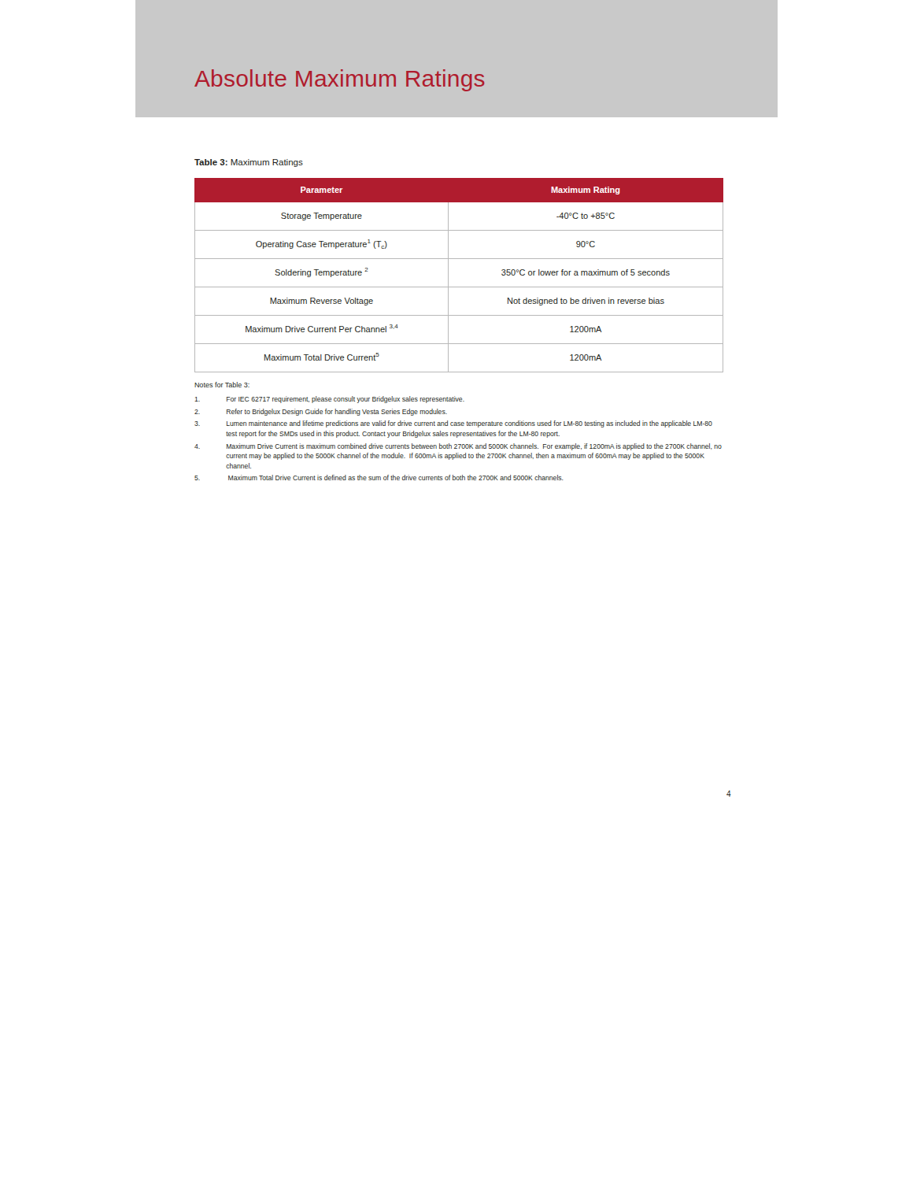Absolute Maximum Ratings
Table 3: Maximum Ratings
| Parameter | Maximum Rating |
| --- | --- |
| Storage Temperature | -40°C to +85°C |
| Operating Case Temperature 1 (T c ) | 90°C |
| Soldering Temperature 2 | 350°C or lower for a maximum of 5 seconds |
| Maximum Reverse Voltage | Not designed to be driven in reverse bias |
| Maximum Drive Current Per Channel 3,4 | 1200mA |
| Maximum Total Drive Current 5 | 1200mA |
Notes for Table 3:
1. For IEC 62717 requirement, please consult your Bridgelux sales representative.
2. Refer to Bridgelux Design Guide for handling Vesta Series Edge modules.
3. Lumen maintenance and lifetime predictions are valid for drive current and case temperature conditions used for LM-80 testing as included in the applicable LM-80 test report for the SMDs used in this product. Contact your Bridgelux sales representatives for the LM-80 report.
4. Maximum Drive Current is maximum combined drive currents between both 2700K and 5000K channels. For example, if 1200mA is applied to the 2700K channel, no current may be applied to the 5000K channel of the module. If 600mA is applied to the 2700K channel, then a maximum of 600mA may be applied to the 5000K channel.
5. Maximum Total Drive Current is defined as the sum of the drive currents of both the 2700K and 5000K channels.
4